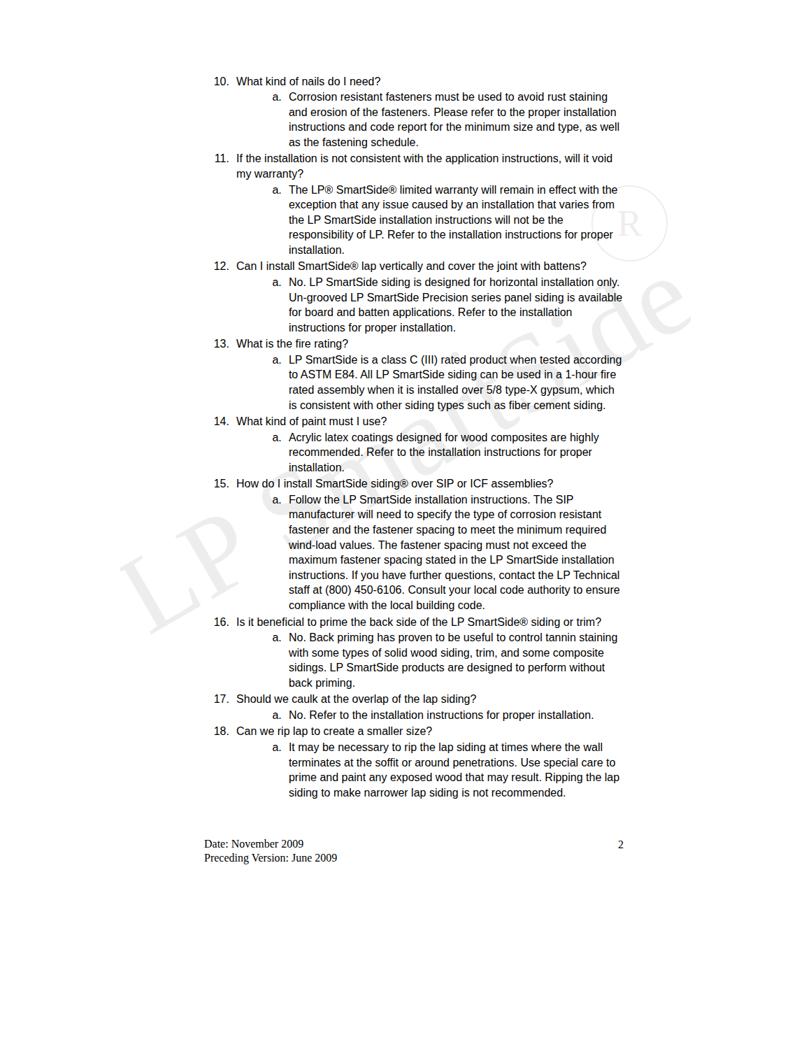LP SmartSide
What kind of nails do I need?
Corrosion resistant fasteners must be used to avoid rust staining and erosion of the fasteners. Please refer to the proper installation instructions and code report for the minimum size and type, as well as the fastening schedule.
If the installation is not consistent with the application instructions, will it void my warranty?
The LP® SmartSide® limited warranty will remain in effect with the exception that any issue caused by an installation that varies from the LP SmartSide installation instructions will not be the responsibility of LP. Refer to the installation instructions for proper installation.
Can I install SmartSide® lap vertically and cover the joint with battens?
No. LP SmartSide siding is designed for horizontal installation only. Un-grooved LP SmartSide Precision series panel siding is available for board and batten applications. Refer to the installation instructions for proper installation.
What is the fire rating?
LP SmartSide is a class C (III) rated product when tested according to ASTM E84. All LP SmartSide siding can be used in a 1-hour fire rated assembly when it is installed over 5/8 type-X gypsum, which is consistent with other siding types such as fiber cement siding.
What kind of paint must I use?
Acrylic latex coatings designed for wood composites are highly recommended. Refer to the installation instructions for proper installation.
How do I install SmartSide siding® over SIP or ICF assemblies?
Follow the LP SmartSide installation instructions. The SIP manufacturer will need to specify the type of corrosion resistant fastener and the fastener spacing to meet the minimum required wind-load values. The fastener spacing must not exceed the maximum fastener spacing stated in the LP SmartSide installation instructions. If you have further questions, contact the LP Technical staff at (800) 450-6106. Consult your local code authority to ensure compliance with the local building code.
Is it beneficial to prime the back side of the LP SmartSide® siding or trim?
No. Back priming has proven to be useful to control tannin staining with some types of solid wood siding, trim, and some composite sidings. LP SmartSide products are designed to perform without back priming.
Should we caulk at the overlap of the lap siding?
No. Refer to the installation instructions for proper installation.
Can we rip lap to create a smaller size?
It may be necessary to rip the lap siding at times where the wall terminates at the soffit or around penetrations. Use special care to prime and paint any exposed wood that may result. Ripping the lap siding to make narrower lap siding is not recommended.
Date: November 2009
Preceding Version: June 2009
2